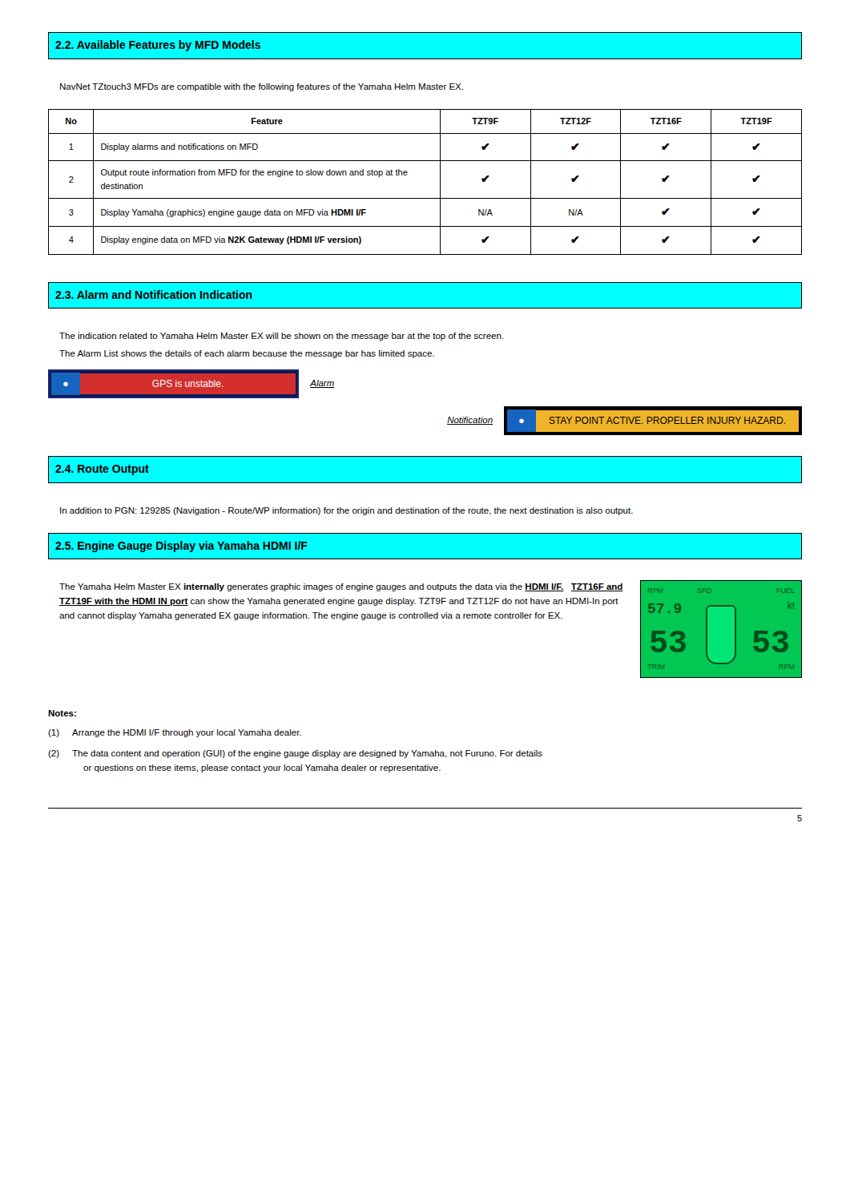2.2. Available Features by MFD Models
NavNet TZtouch3 MFDs are compatible with the following features of the Yamaha Helm Master EX.
| No | Feature | TZT9F | TZT12F | TZT16F | TZT19F |
| --- | --- | --- | --- | --- | --- |
| 1 | Display alarms and notifications on MFD | ✔ | ✔ | ✔ | ✔ |
| 2 | Output route information from MFD for the engine to slow down and stop at the destination | ✔ | ✔ | ✔ | ✔ |
| 3 | Display Yamaha (graphics) engine gauge data on MFD via HDMI I/F | N/A | N/A | ✔ | ✔ |
| 4 | Display engine data on MFD via N2K Gateway (HDMI I/F version) | ✔ | ✔ | ✔ | ✔ |
2.3. Alarm and Notification Indication
The indication related to Yamaha Helm Master EX will be shown on the message bar at the top of the screen.
The Alarm List shows the details of each alarm because the message bar has limited space.
●GPS is unstable. Alarm
Notification ●STAY POINT ACTIVE. PROPELLER INJURY HAZARD.
2.4. Route Output
In addition to PGN: 129285 (Navigation - Route/WP information) for the origin and destination of the route, the next destination is also output.
2.5. Engine Gauge Display via Yamaha HDMI I/F
RPM SPD FUEL 57.9 kt 53 53 TRIM RPM
The Yamaha Helm Master EX internally generates graphic images of engine gauges and outputs the data via the HDMI I/F. TZT16F and TZT19F with the HDMI IN port can show the Yamaha generated engine gauge display. TZT9F and TZT12F do not have an HDMI-In port and cannot display Yamaha generated EX gauge information. The engine gauge is controlled via a remote controller for EX.
Notes:
(1) Arrange the HDMI I/F through your local Yamaha dealer.
(2) The data content and operation (GUI) of the engine gauge display are designed by Yamaha, not Furuno. For details or questions on these items, please contact your local Yamaha dealer or representative.
5